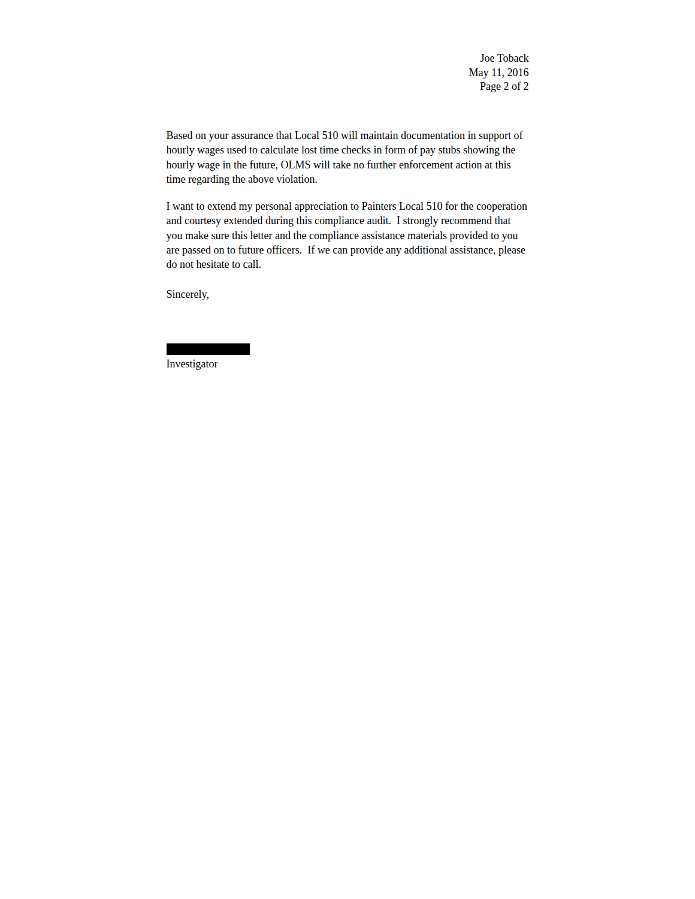Joe Toback
May 11, 2016
Page 2 of 2
Based on your assurance that Local 510 will maintain documentation in support of hourly wages used to calculate lost time checks in form of pay stubs showing the hourly wage in the future, OLMS will take no further enforcement action at this time regarding the above violation.
I want to extend my personal appreciation to Painters Local 510 for the cooperation and courtesy extended during this compliance audit. I strongly recommend that you make sure this letter and the compliance assistance materials provided to you are passed on to future officers. If we can provide any additional assistance, please do not hesitate to call.
Sincerely,
Investigator